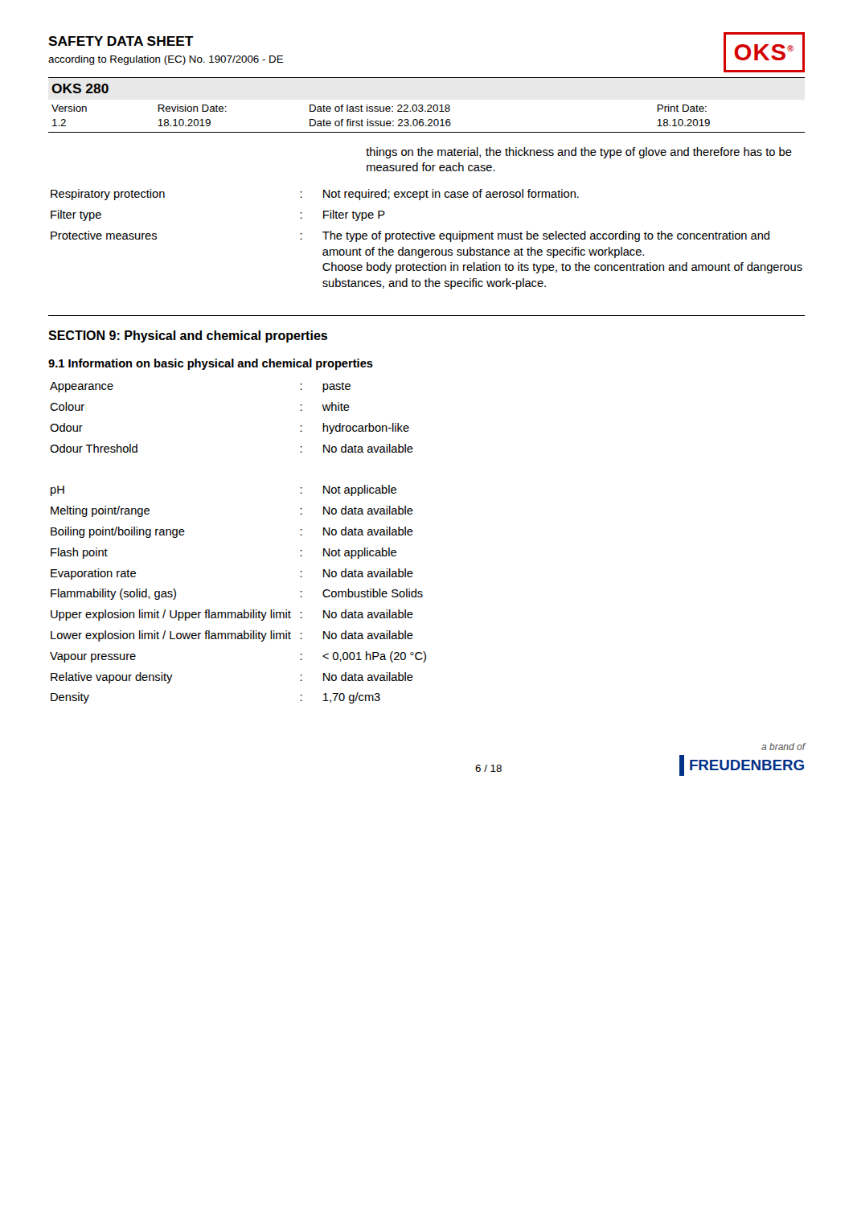SAFETY DATA SHEET
according to Regulation (EC) No. 1907/2006 - DE
OKS®
OKS 280
| Version 1.2 | Revision Date: 18.10.2019 | Date of last issue: 22.03.2018 Date of first issue: 23.06.2016 | Print Date: 18.10.2019 |
things on the material, the thickness and the type of glove and therefore has to be measured for each case.
| Respiratory protection | : | Not required; except in case of aerosol formation. |
| Filter type | : | Filter type P |
| Protective measures | : | The type of protective equipment must be selected according to the concentration and amount of the dangerous substance at the specific workplace. Choose body protection in relation to its type, to the concentration and amount of dangerous substances, and to the specific work-place. |
SECTION 9: Physical and chemical properties
9.1 Information on basic physical and chemical properties
| Appearance | : | paste |
| Colour | : | white |
| Odour | : | hydrocarbon-like |
| Odour Threshold | : | No data available |
| pH | : | Not applicable |
| Melting point/range | : | No data available |
| Boiling point/boiling range | : | No data available |
| Flash point | : | Not applicable |
| Evaporation rate | : | No data available |
| Flammability (solid, gas) | : | Combustible Solids |
| Upper explosion limit / Upper flammability limit | : | No data available |
| Lower explosion limit / Lower flammability limit | : | No data available |
| Vapour pressure | : | < 0,001 hPa (20 °C) |
| Relative vapour density | : | No data available |
| Density | : | 1,70 g/cm3 |
6 / 18
a brand of
FREUDENBERG